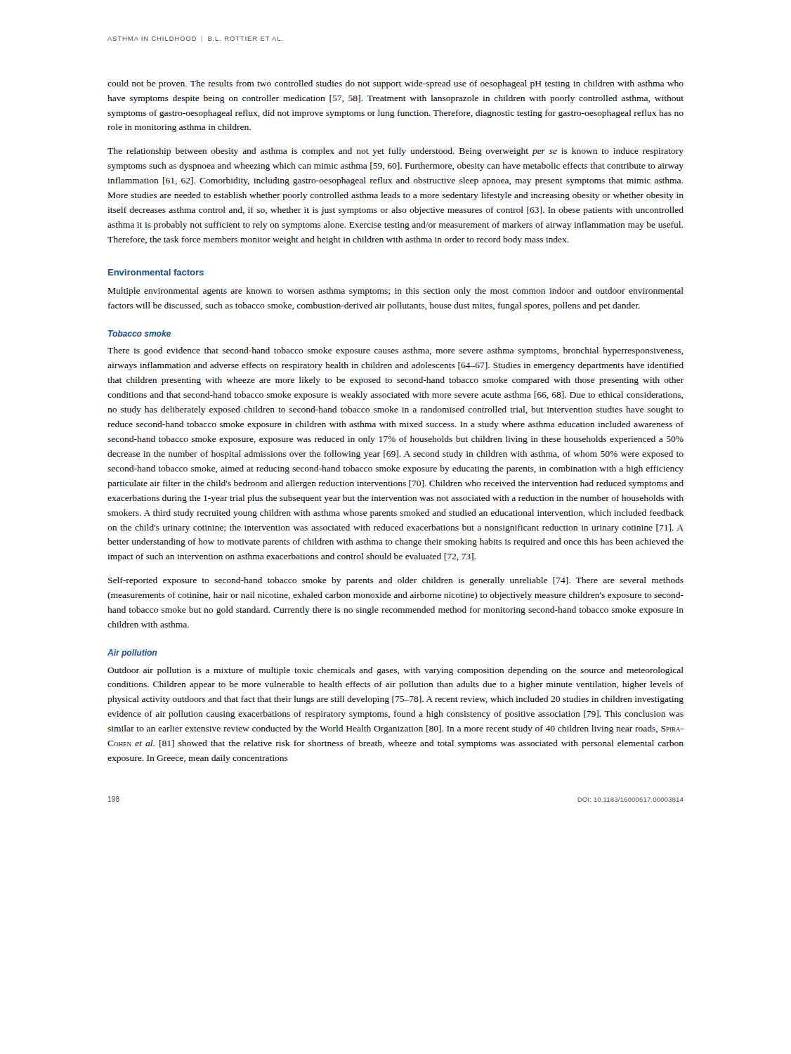ASTHMA IN CHILDHOOD|B.L. ROTTIER ET AL.
could not be proven. The results from two controlled studies do not support wide-spread use of oesophageal pH testing in children with asthma who have symptoms despite being on controller medication [57, 58]. Treatment with lansoprazole in children with poorly controlled asthma, without symptoms of gastro-oesophageal reflux, did not improve symptoms or lung function. Therefore, diagnostic testing for gastro-oesophageal reflux has no role in monitoring asthma in children.
The relationship between obesity and asthma is complex and not yet fully understood. Being overweight per se is known to induce respiratory symptoms such as dyspnoea and wheezing which can mimic asthma [59, 60]. Furthermore, obesity can have metabolic effects that contribute to airway inflammation [61, 62]. Comorbidity, including gastro-oesophageal reflux and obstructive sleep apnoea, may present symptoms that mimic asthma. More studies are needed to establish whether poorly controlled asthma leads to a more sedentary lifestyle and increasing obesity or whether obesity in itself decreases asthma control and, if so, whether it is just symptoms or also objective measures of control [63]. In obese patients with uncontrolled asthma it is probably not sufficient to rely on symptoms alone. Exercise testing and/or measurement of markers of airway inflammation may be useful. Therefore, the task force members monitor weight and height in children with asthma in order to record body mass index.
Environmental factors
Multiple environmental agents are known to worsen asthma symptoms; in this section only the most common indoor and outdoor environmental factors will be discussed, such as tobacco smoke, combustion-derived air pollutants, house dust mites, fungal spores, pollens and pet dander.
Tobacco smoke
There is good evidence that second-hand tobacco smoke exposure causes asthma, more severe asthma symptoms, bronchial hyperresponsiveness, airways inflammation and adverse effects on respiratory health in children and adolescents [64–67]. Studies in emergency departments have identified that children presenting with wheeze are more likely to be exposed to second-hand tobacco smoke compared with those presenting with other conditions and that second-hand tobacco smoke exposure is weakly associated with more severe acute asthma [66, 68]. Due to ethical considerations, no study has deliberately exposed children to second-hand tobacco smoke in a randomised controlled trial, but intervention studies have sought to reduce second-hand tobacco smoke exposure in children with asthma with mixed success. In a study where asthma education included awareness of second-hand tobacco smoke exposure, exposure was reduced in only 17% of households but children living in these households experienced a 50% decrease in the number of hospital admissions over the following year [69]. A second study in children with asthma, of whom 50% were exposed to second-hand tobacco smoke, aimed at reducing second-hand tobacco smoke exposure by educating the parents, in combination with a high efficiency particulate air filter in the child's bedroom and allergen reduction interventions [70]. Children who received the intervention had reduced symptoms and exacerbations during the 1-year trial plus the subsequent year but the intervention was not associated with a reduction in the number of households with smokers. A third study recruited young children with asthma whose parents smoked and studied an educational intervention, which included feedback on the child's urinary cotinine; the intervention was associated with reduced exacerbations but a nonsignificant reduction in urinary cotinine [71]. A better understanding of how to motivate parents of children with asthma to change their smoking habits is required and once this has been achieved the impact of such an intervention on asthma exacerbations and control should be evaluated [72, 73].
Self-reported exposure to second-hand tobacco smoke by parents and older children is generally unreliable [74]. There are several methods (measurements of cotinine, hair or nail nicotine, exhaled carbon monoxide and airborne nicotine) to objectively measure children's exposure to second-hand tobacco smoke but no gold standard. Currently there is no single recommended method for monitoring second-hand tobacco smoke exposure in children with asthma.
Air pollution
Outdoor air pollution is a mixture of multiple toxic chemicals and gases, with varying composition depending on the source and meteorological conditions. Children appear to be more vulnerable to health effects of air pollution than adults due to a higher minute ventilation, higher levels of physical activity outdoors and that fact that their lungs are still developing [75–78]. A recent review, which included 20 studies in children investigating evidence of air pollution causing exacerbations of respiratory symptoms, found a high consistency of positive association [79]. This conclusion was similar to an earlier extensive review conducted by the World Health Organization [80]. In a more recent study of 40 children living near roads, Spira-Cohen et al. [81] showed that the relative risk for shortness of breath, wheeze and total symptoms was associated with personal elemental carbon exposure. In Greece, mean daily concentrations
198 DOI: 10.1183/16000617.00003814